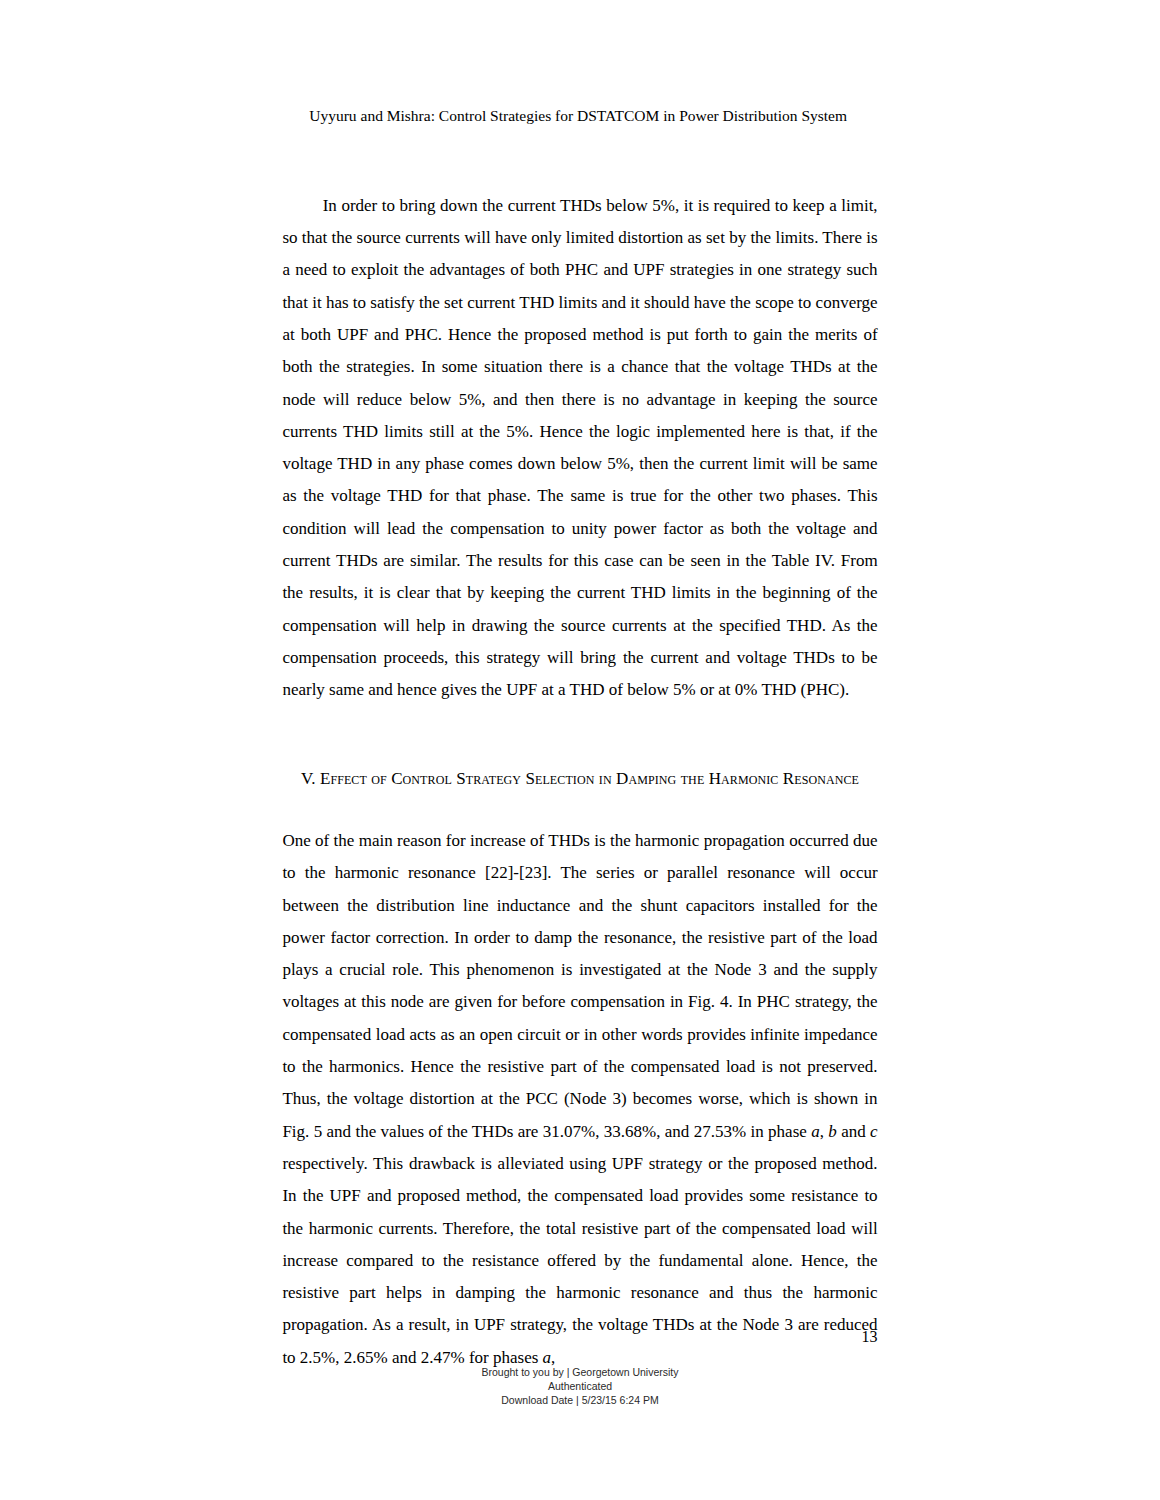Uyyuru and Mishra: Control Strategies for DSTATCOM in Power Distribution System
In order to bring down the current THDs below 5%, it is required to keep a limit, so that the source currents will have only limited distortion as set by the limits. There is a need to exploit the advantages of both PHC and UPF strategies in one strategy such that it has to satisfy the set current THD limits and it should have the scope to converge at both UPF and PHC. Hence the proposed method is put forth to gain the merits of both the strategies. In some situation there is a chance that the voltage THDs at the node will reduce below 5%, and then there is no advantage in keeping the source currents THD limits still at the 5%. Hence the logic implemented here is that, if the voltage THD in any phase comes down below 5%, then the current limit will be same as the voltage THD for that phase. The same is true for the other two phases. This condition will lead the compensation to unity power factor as both the voltage and current THDs are similar. The results for this case can be seen in the Table IV. From the results, it is clear that by keeping the current THD limits in the beginning of the compensation will help in drawing the source currents at the specified THD. As the compensation proceeds, this strategy will bring the current and voltage THDs to be nearly same and hence gives the UPF at a THD of below 5% or at 0% THD (PHC).
V. Effect of Control Strategy Selection in Damping the Harmonic Resonance
One of the main reason for increase of THDs is the harmonic propagation occurred due to the harmonic resonance [22]-[23]. The series or parallel resonance will occur between the distribution line inductance and the shunt capacitors installed for the power factor correction. In order to damp the resonance, the resistive part of the load plays a crucial role. This phenomenon is investigated at the Node 3 and the supply voltages at this node are given for before compensation in Fig. 4. In PHC strategy, the compensated load acts as an open circuit or in other words provides infinite impedance to the harmonics. Hence the resistive part of the compensated load is not preserved. Thus, the voltage distortion at the PCC (Node 3) becomes worse, which is shown in Fig. 5 and the values of the THDs are 31.07%, 33.68%, and 27.53% in phase a, b and c respectively. This drawback is alleviated using UPF strategy or the proposed method. In the UPF and proposed method, the compensated load provides some resistance to the harmonic currents. Therefore, the total resistive part of the compensated load will increase compared to the resistance offered by the fundamental alone. Hence, the resistive part helps in damping the harmonic resonance and thus the harmonic propagation. As a result, in UPF strategy, the voltage THDs at the Node 3 are reduced to 2.5%, 2.65% and 2.47% for phases a,
13
Brought to you by | Georgetown University
Authenticated
Download Date | 5/23/15 6:24 PM